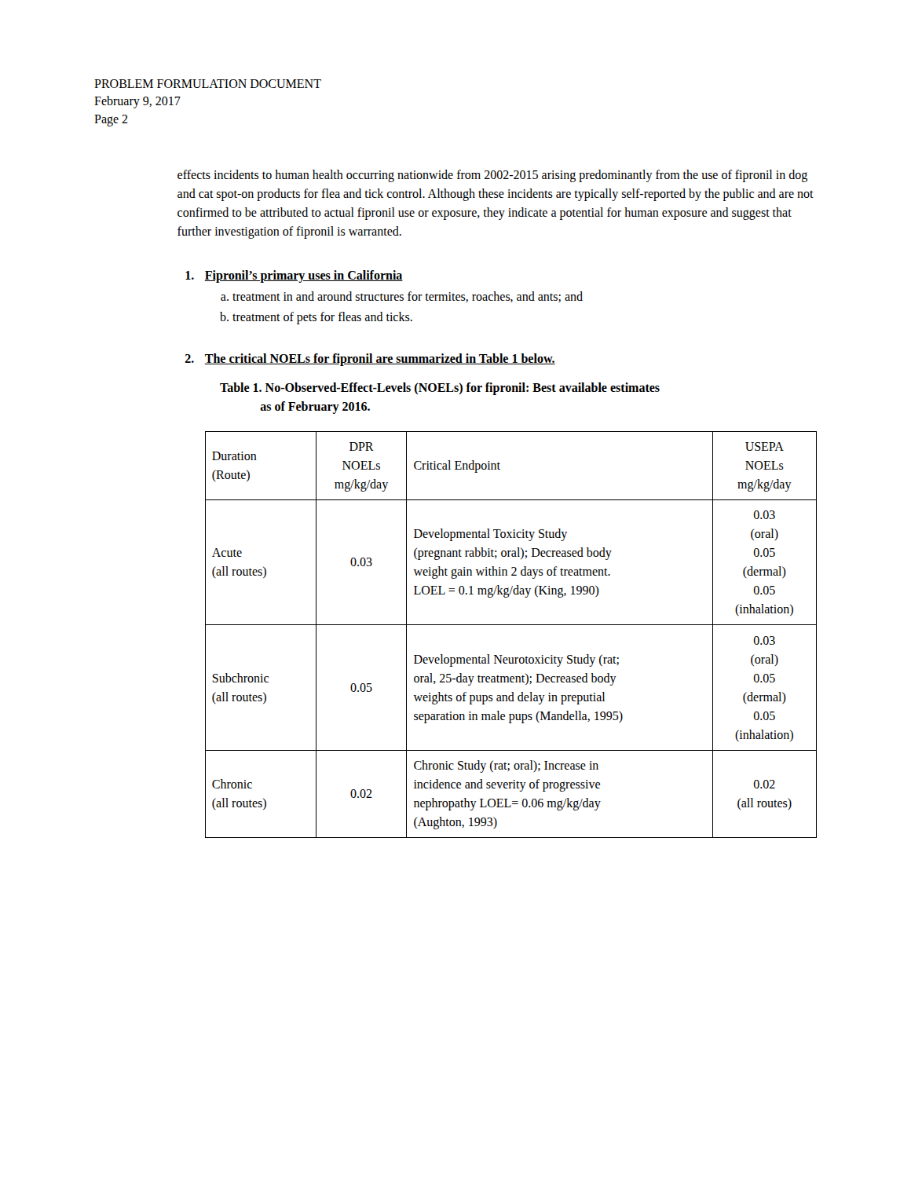PROBLEM FORMULATION DOCUMENT
February 9, 2017
Page 2
effects incidents to human health occurring nationwide from 2002-2015 arising predominantly from the use of fipronil in dog and cat spot-on products for flea and tick control. Although these incidents are typically self-reported by the public and are not confirmed to be attributed to actual fipronil use or exposure, they indicate a potential for human exposure and suggest that further investigation of fipronil is warranted.
Fipronil’s primary uses in California
treatment in and around structures for termites, roaches, and ants; and
treatment of pets for fleas and ticks.
The critical NOELs for fipronil are summarized in Table 1 below.
Table 1. No-Observed-Effect-Levels (NOELs) for fipronil: Best available estimates as of February 2016.
| Duration (Route) | DPR NOELs mg/kg/day | Critical Endpoint | USEPA NOELs mg/kg/day |
| --- | --- | --- | --- |
| Acute (all routes) | 0.03 | Developmental Toxicity Study (pregnant rabbit; oral); Decreased body weight gain within 2 days of treatment. LOEL = 0.1 mg/kg/day (King, 1990) | 0.03 (oral) 0.05 (dermal) 0.05 (inhalation) |
| Subchronic (all routes) | 0.05 | Developmental Neurotoxicity Study (rat; oral, 25-day treatment); Decreased body weights of pups and delay in preputial separation in male pups (Mandella, 1995) | 0.03 (oral) 0.05 (dermal) 0.05 (inhalation) |
| Chronic (all routes) | 0.02 | Chronic Study (rat; oral); Increase in incidence and severity of progressive nephropathy LOEL= 0.06 mg/kg/day (Aughton, 1993) | 0.02 (all routes) |